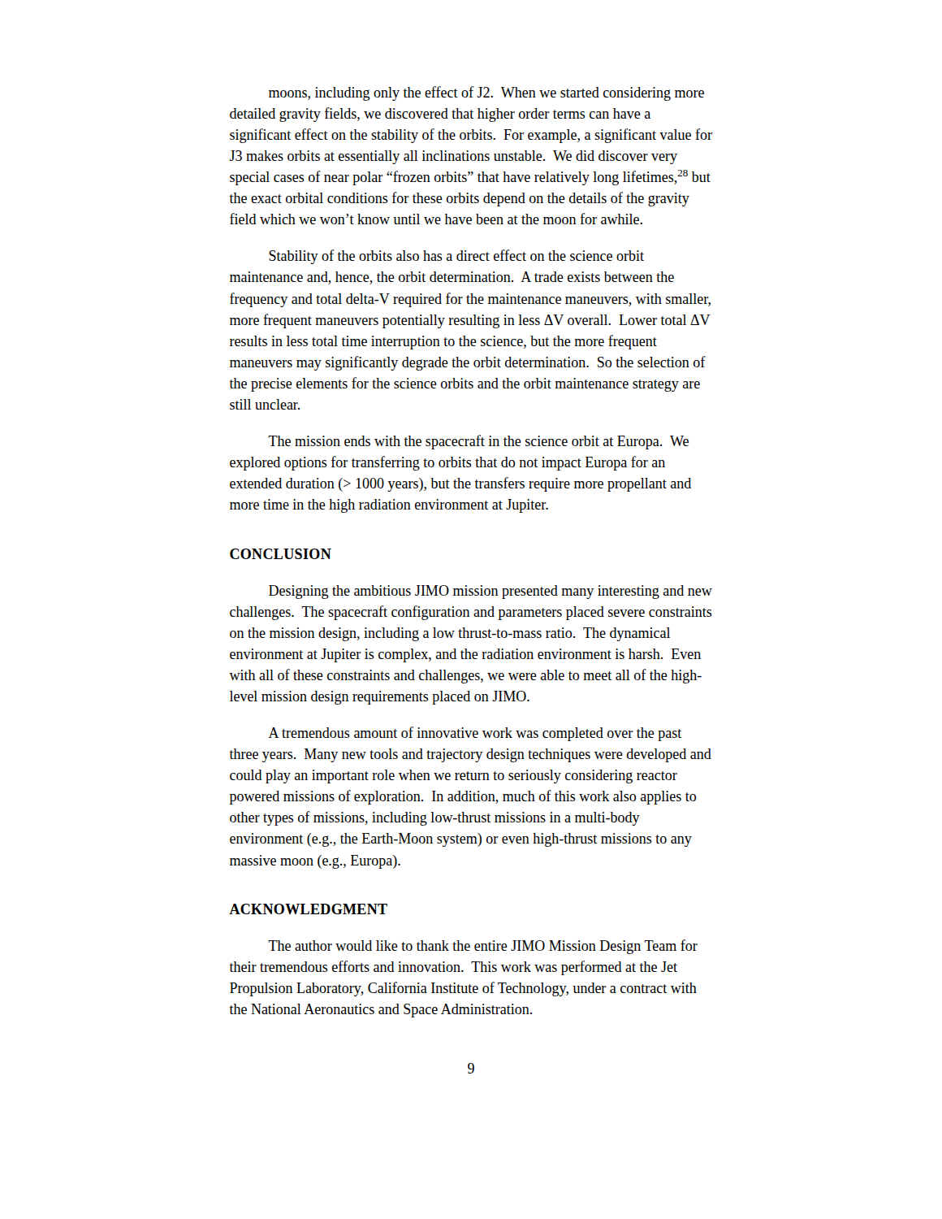moons, including only the effect of J2. When we started considering more detailed gravity fields, we discovered that higher order terms can have a significant effect on the stability of the orbits. For example, a significant value for J3 makes orbits at essentially all inclinations unstable. We did discover very special cases of near polar “frozen orbits” that have relatively long lifetimes,28 but the exact orbital conditions for these orbits depend on the details of the gravity field which we won’t know until we have been at the moon for awhile.
Stability of the orbits also has a direct effect on the science orbit maintenance and, hence, the orbit determination. A trade exists between the frequency and total delta-V required for the maintenance maneuvers, with smaller, more frequent maneuvers potentially resulting in less ΔV overall. Lower total ΔV results in less total time interruption to the science, but the more frequent maneuvers may significantly degrade the orbit determination. So the selection of the precise elements for the science orbits and the orbit maintenance strategy are still unclear.
The mission ends with the spacecraft in the science orbit at Europa. We explored options for transferring to orbits that do not impact Europa for an extended duration (> 1000 years), but the transfers require more propellant and more time in the high radiation environment at Jupiter.
CONCLUSION
Designing the ambitious JIMO mission presented many interesting and new challenges. The spacecraft configuration and parameters placed severe constraints on the mission design, including a low thrust-to-mass ratio. The dynamical environment at Jupiter is complex, and the radiation environment is harsh. Even with all of these constraints and challenges, we were able to meet all of the high-level mission design requirements placed on JIMO.
A tremendous amount of innovative work was completed over the past three years. Many new tools and trajectory design techniques were developed and could play an important role when we return to seriously considering reactor powered missions of exploration. In addition, much of this work also applies to other types of missions, including low-thrust missions in a multi-body environment (e.g., the Earth-Moon system) or even high-thrust missions to any massive moon (e.g., Europa).
ACKNOWLEDGMENT
The author would like to thank the entire JIMO Mission Design Team for their tremendous efforts and innovation. This work was performed at the Jet Propulsion Laboratory, California Institute of Technology, under a contract with the National Aeronautics and Space Administration.
9